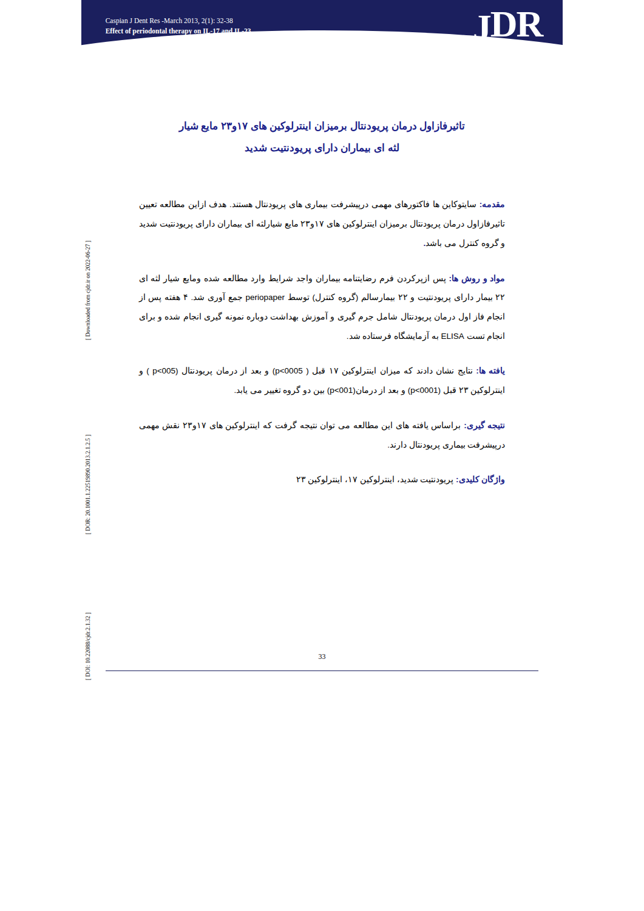Caspian J Dent Res -March 2013, 2(1): 32-38
Effect of periodontal therapy on IL-17 and IL-23
JDR
[ Downloaded from cjdr.ir on 2022-06-27 ]
[ DOR: 20.1001.1.22519890.2013.2.1.2.5 ]
[ DOI: 10.22088/cjdr.2.1.32 ]
تاثیرفازاول درمان پریودنتال برمیزان اینترلوکین های ۱۷و۲۳ مایع شیار
لثه ای بیماران دارای پریودنتیت شدید
مقدمه: سایتوکاین ها فاکتورهای مهمی درپیشرفت بیماری های پریودنتال هستند. هدف ازاین مطالعه تعیین تاثیرفازاول درمان پریودنتال برمیزان اینترلوکین های ۱۷و۲۳ مایع شیارلثه ای بیماران دارای پریودنتیت شدید و گروه کنترل می باشد.
مواد و روش ها: پس ازپرکردن فرم رضایتنامه بیماران واجد شرایط وارد مطالعه شده ومایع شیار لثه ای ۲۲ بیمار دارای پریودنتیت و ۲۲ بیمارسالم (گروه کنترل) توسط periopaper جمع آوری شد. ۴ هفته پس از انجام فاز اول درمان پریودنتال شامل جرم گیری و آموزش بهداشت دوباره نمونه گیری انجام شده و برای انجام تست ELISA به آزمایشگاه فرستاده شد.
یافته ها: نتایج نشان دادند که میزان اینترلوکین ۱۷ قبل ( p<0005) و بعد از درمان پریودنتال (p<005 ) و اینترلوکین ۲۳ قبل (p<0001) و بعد از درمان(p<001) بین دو گروه تغییر می یابد.
نتیجه گیری: براساس یافته های این مطالعه می توان نتیجه گرفت که اینترلوکین های ۱۷و۲۳ نقش مهمی درپیشرفت بیماری پریودنتال دارند.
واژگان کلیدی: پریودنتیت شدید، اینترلوکین ۱۷، اینترلوکین ۲۳
33